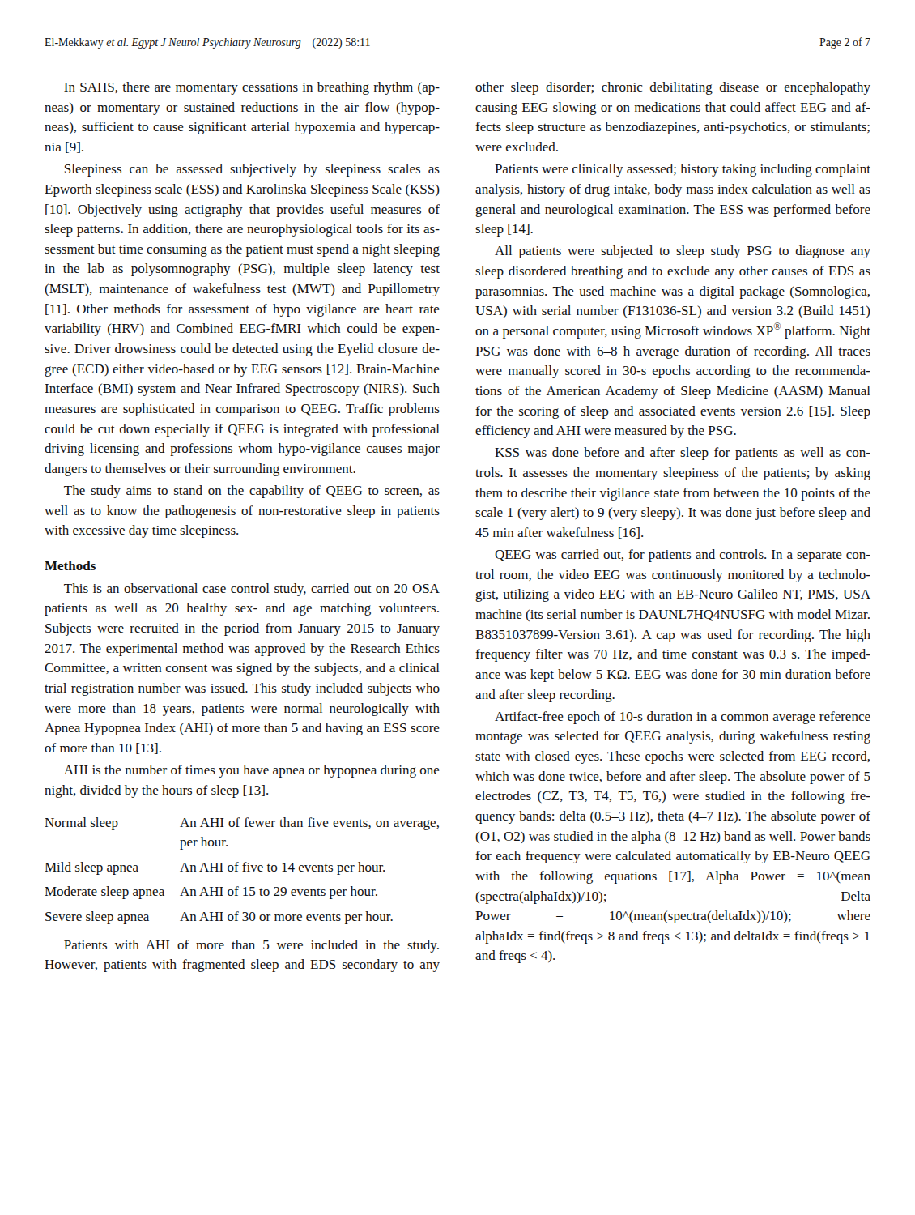El-Mekkawy et al. Egypt J Neurol Psychiatry Neurosurg (2022) 58:11
Page 2 of 7
In SAHS, there are momentary cessations in breathing rhythm (apneas) or momentary or sustained reductions in the air flow (hypopneas), sufficient to cause significant arterial hypoxemia and hypercapnia [9].
Sleepiness can be assessed subjectively by sleepiness scales as Epworth sleepiness scale (ESS) and Karolinska Sleepiness Scale (KSS) [10]. Objectively using actigraphy that provides useful measures of sleep patterns. In addition, there are neurophysiological tools for its assessment but time consuming as the patient must spend a night sleeping in the lab as polysomnography (PSG), multiple sleep latency test (MSLT), maintenance of wakefulness test (MWT) and Pupillometry [11]. Other methods for assessment of hypo vigilance are heart rate variability (HRV) and Combined EEG-fMRI which could be expensive. Driver drowsiness could be detected using the Eyelid closure degree (ECD) either video-based or by EEG sensors [12]. Brain-Machine Interface (BMI) system and Near Infrared Spectroscopy (NIRS). Such measures are sophisticated in comparison to QEEG. Traffic problems could be cut down especially if QEEG is integrated with professional driving licensing and professions whom hypo-vigilance causes major dangers to themselves or their surrounding environment.
The study aims to stand on the capability of QEEG to screen, as well as to know the pathogenesis of non-restorative sleep in patients with excessive day time sleepiness.
Methods
This is an observational case control study, carried out on 20 OSA patients as well as 20 healthy sex- and age matching volunteers. Subjects were recruited in the period from January 2015 to January 2017. The experimental method was approved by the Research Ethics Committee, a written consent was signed by the subjects, and a clinical trial registration number was issued. This study included subjects who were more than 18 years, patients were normal neurologically with Apnea Hypopnea Index (AHI) of more than 5 and having an ESS score of more than 10 [13].
AHI is the number of times you have apnea or hypopnea during one night, divided by the hours of sleep [13].
Normal sleep
An AHI of fewer than five events, on average, per hour.
Mild sleep apnea
An AHI of five to 14 events per hour.
Moderate sleep apnea
An AHI of 15 to 29 events per hour.
Severe sleep apnea
An AHI of 30 or more events per hour.
Patients with AHI of more than 5 were included in the study. However, patients with fragmented sleep and EDS secondary to any other sleep disorder; chronic debilitating disease or encephalopathy causing EEG slowing or on medications that could affect EEG and affects sleep structure as benzodiazepines, anti-psychotics, or stimulants; were excluded.
Patients were clinically assessed; history taking including complaint analysis, history of drug intake, body mass index calculation as well as general and neurological examination. The ESS was performed before sleep [14].
All patients were subjected to sleep study PSG to diagnose any sleep disordered breathing and to exclude any other causes of EDS as parasomnias. The used machine was a digital package (Somnologica, USA) with serial number (F131036-SL) and version 3.2 (Build 1451) on a personal computer, using Microsoft windows XP® platform. Night PSG was done with 6–8 h average duration of recording. All traces were manually scored in 30-s epochs according to the recommendations of the American Academy of Sleep Medicine (AASM) Manual for the scoring of sleep and associated events version 2.6 [15]. Sleep efficiency and AHI were measured by the PSG.
KSS was done before and after sleep for patients as well as controls. It assesses the momentary sleepiness of the patients; by asking them to describe their vigilance state from between the 10 points of the scale 1 (very alert) to 9 (very sleepy). It was done just before sleep and 45 min after wakefulness [16].
QEEG was carried out, for patients and controls. In a separate control room, the video EEG was continuously monitored by a technologist, utilizing a video EEG with an EB-Neuro Galileo NT, PMS, USA machine (its serial number is DAUNL7HQ4NUSFG with model Mizar. B8351037899-Version 3.61). A cap was used for recording. The high frequency filter was 70 Hz, and time constant was 0.3 s. The impedance was kept below 5 KΩ. EEG was done for 30 min duration before and after sleep recording.
Artifact-free epoch of 10-s duration in a common average reference montage was selected for QEEG analysis, during wakefulness resting state with closed eyes. These epochs were selected from EEG record, which was done twice, before and after sleep. The absolute power of 5 electrodes (CZ, T3, T4, T5, T6,) were studied in the following frequency bands: delta (0.5–3 Hz), theta (4–7 Hz). The absolute power of (O1, O2) was studied in the alpha (8–12 Hz) band as well. Power bands for each frequency were calculated automatically by EB-Neuro QEEG with the following equations [17], Alpha Power = 10^(mean (spectra(alphaIdx))/10); Delta Power = 10^(mean(spectra(deltaIdx))/10); where alphaIdx = find(freqs > 8 and freqs < 13); and deltaIdx = find(freqs > 1 and freqs < 4).